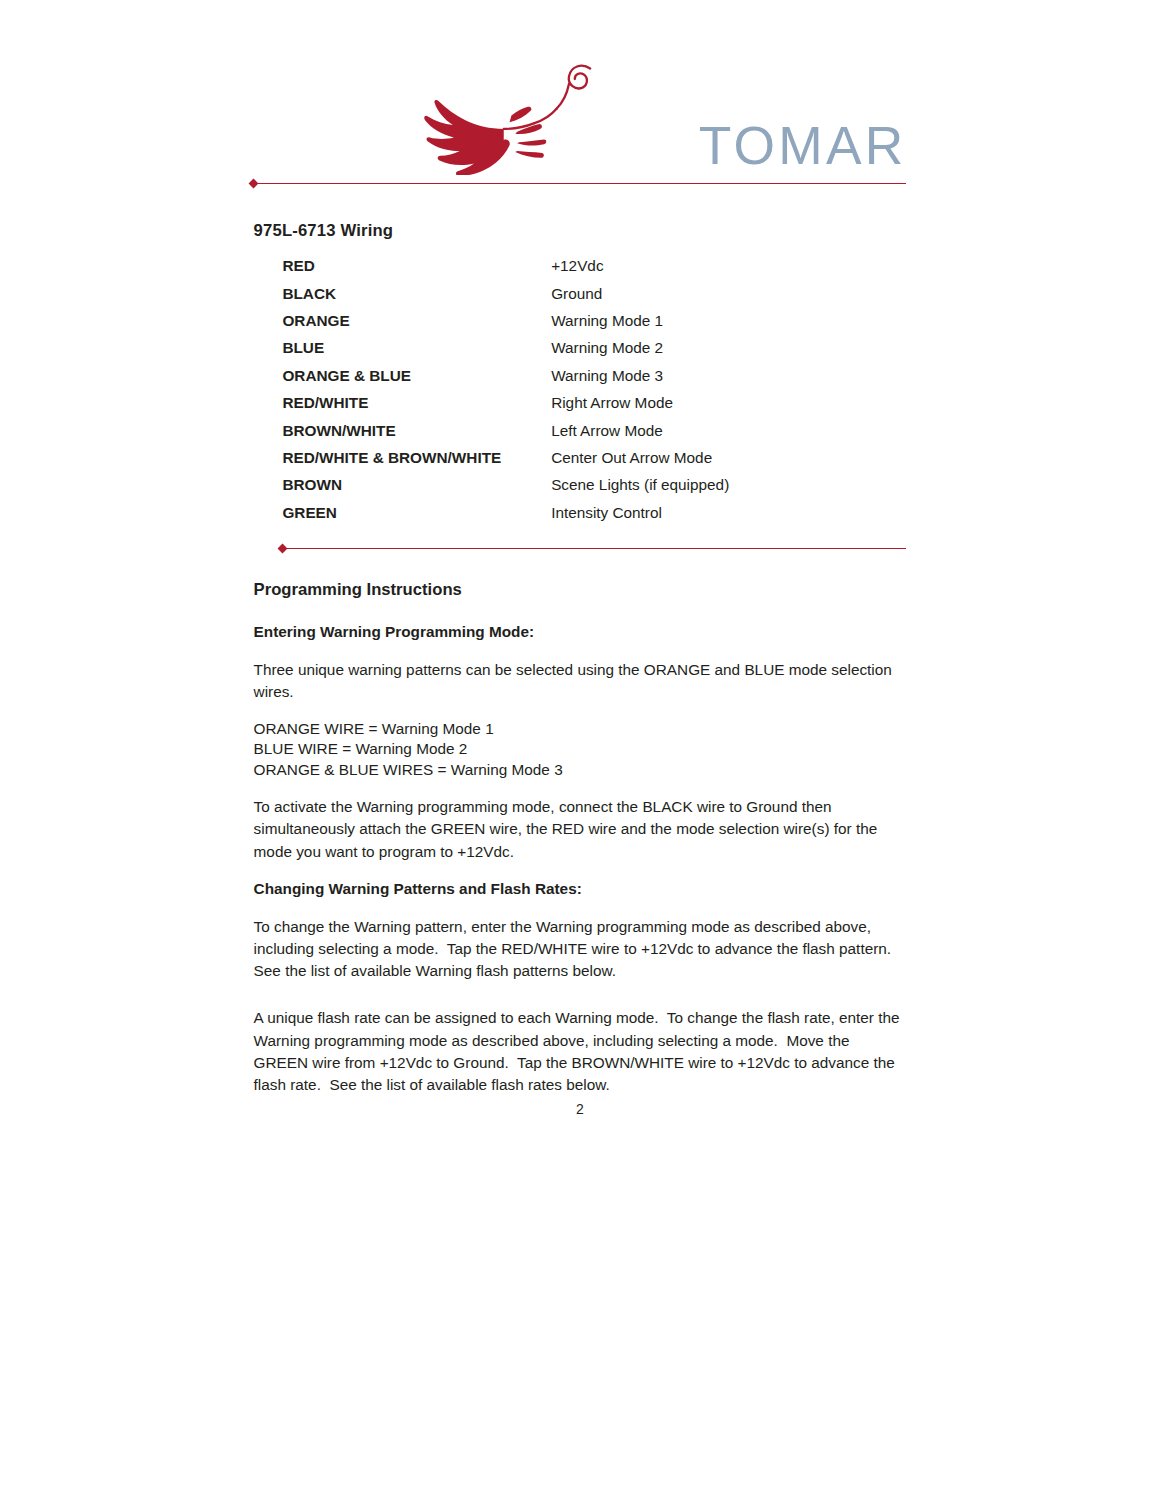TOMAR
975L-6713 Wiring
| RED | +12Vdc |
| BLACK | Ground |
| ORANGE | Warning Mode 1 |
| BLUE | Warning Mode 2 |
| ORANGE & BLUE | Warning Mode 3 |
| RED/WHITE | Right Arrow Mode |
| BROWN/WHITE | Left Arrow Mode |
| RED/WHITE & BROWN/WHITE | Center Out Arrow Mode |
| BROWN | Scene Lights (if equipped) |
| GREEN | Intensity Control |
Programming Instructions
Entering Warning Programming Mode:
Three unique warning patterns can be selected using the ORANGE and BLUE mode selection wires.
ORANGE WIRE = Warning Mode 1
BLUE WIRE = Warning Mode 2
ORANGE & BLUE WIRES = Warning Mode 3
To activate the Warning programming mode, connect the BLACK wire to Ground then simultaneously attach the GREEN wire, the RED wire and the mode selection wire(s) for the mode you want to program to +12Vdc.
Changing Warning Patterns and Flash Rates:
To change the Warning pattern, enter the Warning programming mode as described above, including selecting a mode. Tap the RED/WHITE wire to +12Vdc to advance the flash pattern. See the list of available Warning flash patterns below.
A unique flash rate can be assigned to each Warning mode. To change the flash rate, enter the Warning programming mode as described above, including selecting a mode. Move the GREEN wire from +12Vdc to Ground. Tap the BROWN/WHITE wire to +12Vdc to advance the flash rate. See the list of available flash rates below.
2